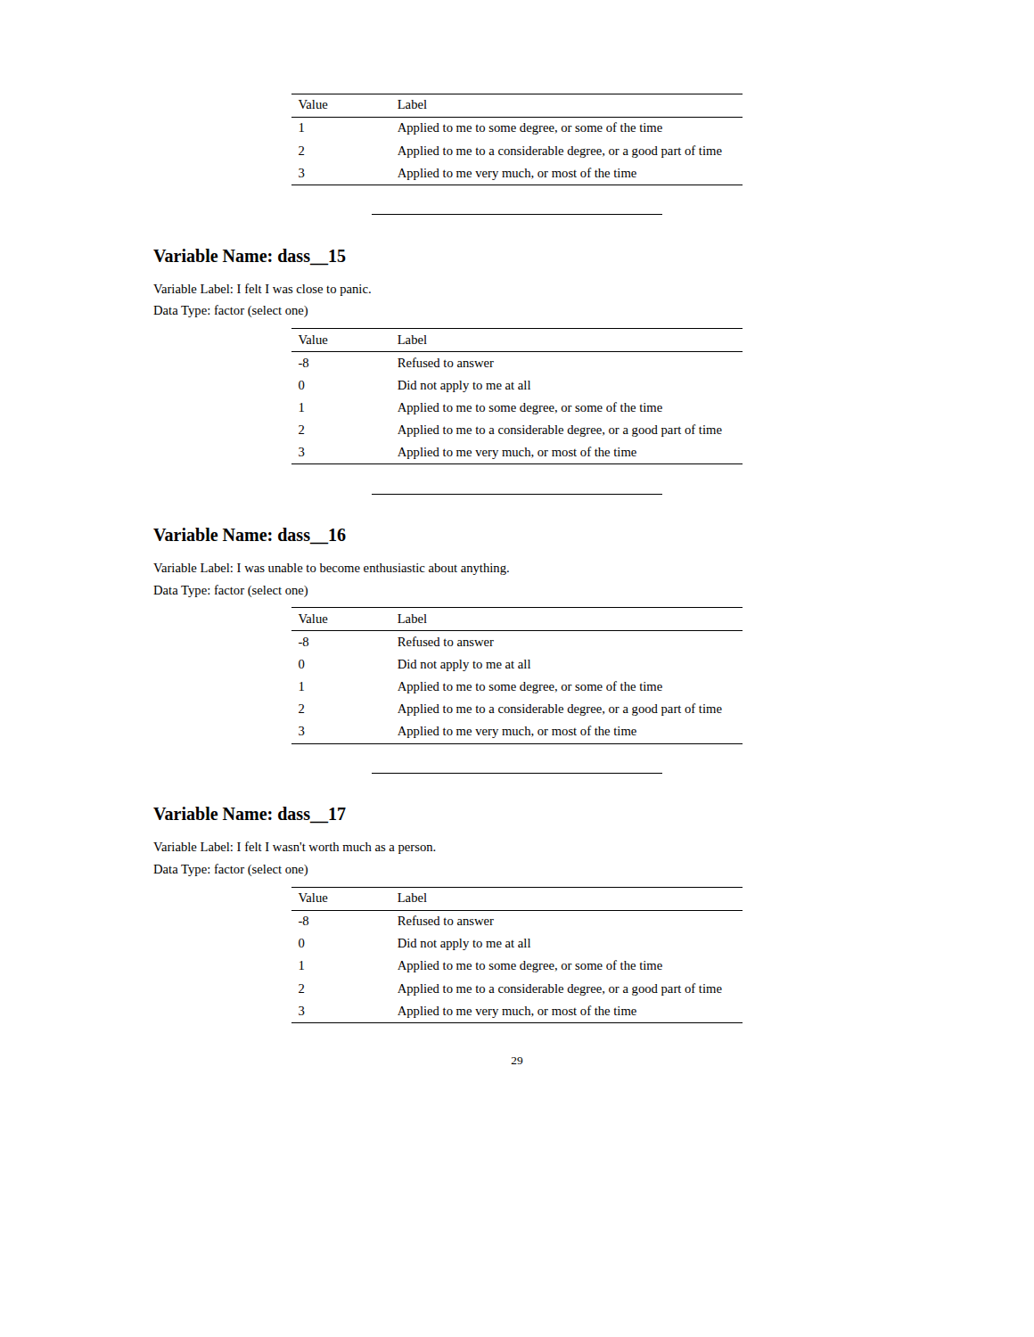| Value | Label |
| --- | --- |
| 1 | Applied to me to some degree, or some of the time |
| 2 | Applied to me to a considerable degree, or a good part of time |
| 3 | Applied to me very much, or most of the time |
Variable Name: dass__15
Variable Label: I felt I was close to panic.
Data Type: factor (select one)
| Value | Label |
| --- | --- |
| -8 | Refused to answer |
| 0 | Did not apply to me at all |
| 1 | Applied to me to some degree, or some of the time |
| 2 | Applied to me to a considerable degree, or a good part of time |
| 3 | Applied to me very much, or most of the time |
Variable Name: dass__16
Variable Label: I was unable to become enthusiastic about anything.
Data Type: factor (select one)
| Value | Label |
| --- | --- |
| -8 | Refused to answer |
| 0 | Did not apply to me at all |
| 1 | Applied to me to some degree, or some of the time |
| 2 | Applied to me to a considerable degree, or a good part of time |
| 3 | Applied to me very much, or most of the time |
Variable Name: dass__17
Variable Label: I felt I wasn't worth much as a person.
Data Type: factor (select one)
| Value | Label |
| --- | --- |
| -8 | Refused to answer |
| 0 | Did not apply to me at all |
| 1 | Applied to me to some degree, or some of the time |
| 2 | Applied to me to a considerable degree, or a good part of time |
| 3 | Applied to me very much, or most of the time |
29